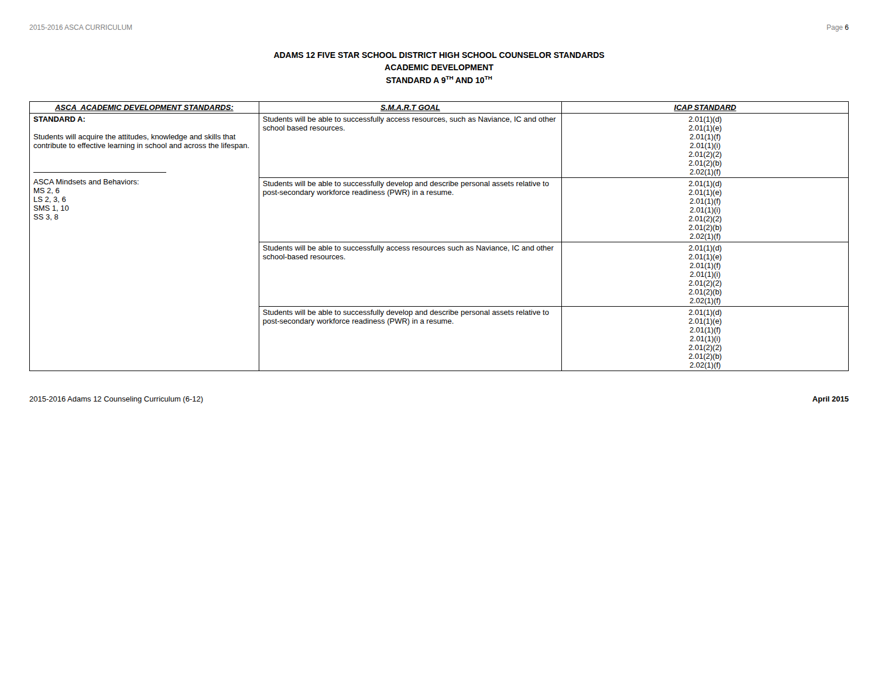2015-2016 ASCA CURRICULUM
Page 6
ADAMS 12 FIVE STAR SCHOOL DISTRICT HIGH SCHOOL COUNSELOR STANDARDS ACADEMIC DEVELOPMENT STANDARD A 9TH AND 10TH
| ASCA ACADEMIC DEVELOPMENT STANDARDS: | S.M.A.R.T GOAL | ICAP STANDARD |
| --- | --- | --- |
| STANDARD A: Students will acquire the attitudes, knowledge and skills that contribute to effective learning in school and across the lifespan. ASCA Mindsets and Behaviors: MS 2, 6 LS 2, 3, 6 SMS 1, 10 SS 3, 8 | Students will be able to successfully access resources, such as Naviance, IC and other school based resources. | 2.01(1)(d) 2.01(1)(e) 2.01(1)(f) 2.01(1)(i) 2.01(2)(2) 2.01(2)(b) 2.02(1)(f) |
| Students will be able to successfully develop and describe personal assets relative to post-secondary workforce readiness (PWR) in a resume. | 2.01(1)(d) 2.01(1)(e) 2.01(1)(f) 2.01(1)(i) 2.01(2)(2) 2.01(2)(b) 2.02(1)(f) |
| Students will be able to successfully access resources such as Naviance, IC and other school-based resources. | 2.01(1)(d) 2.01(1)(e) 2.01(1)(f) 2.01(1)(i) 2.01(2)(2) 2.01(2)(b) 2.02(1)(f) |
| Students will be able to successfully develop and describe personal assets relative to post-secondary workforce readiness (PWR) in a resume. | 2.01(1)(d) 2.01(1)(e) 2.01(1)(f) 2.01(1)(i) 2.01(2)(2) 2.01(2)(b) 2.02(1)(f) |
2015-2016 Adams 12 Counseling Curriculum (6-12)
April 2015